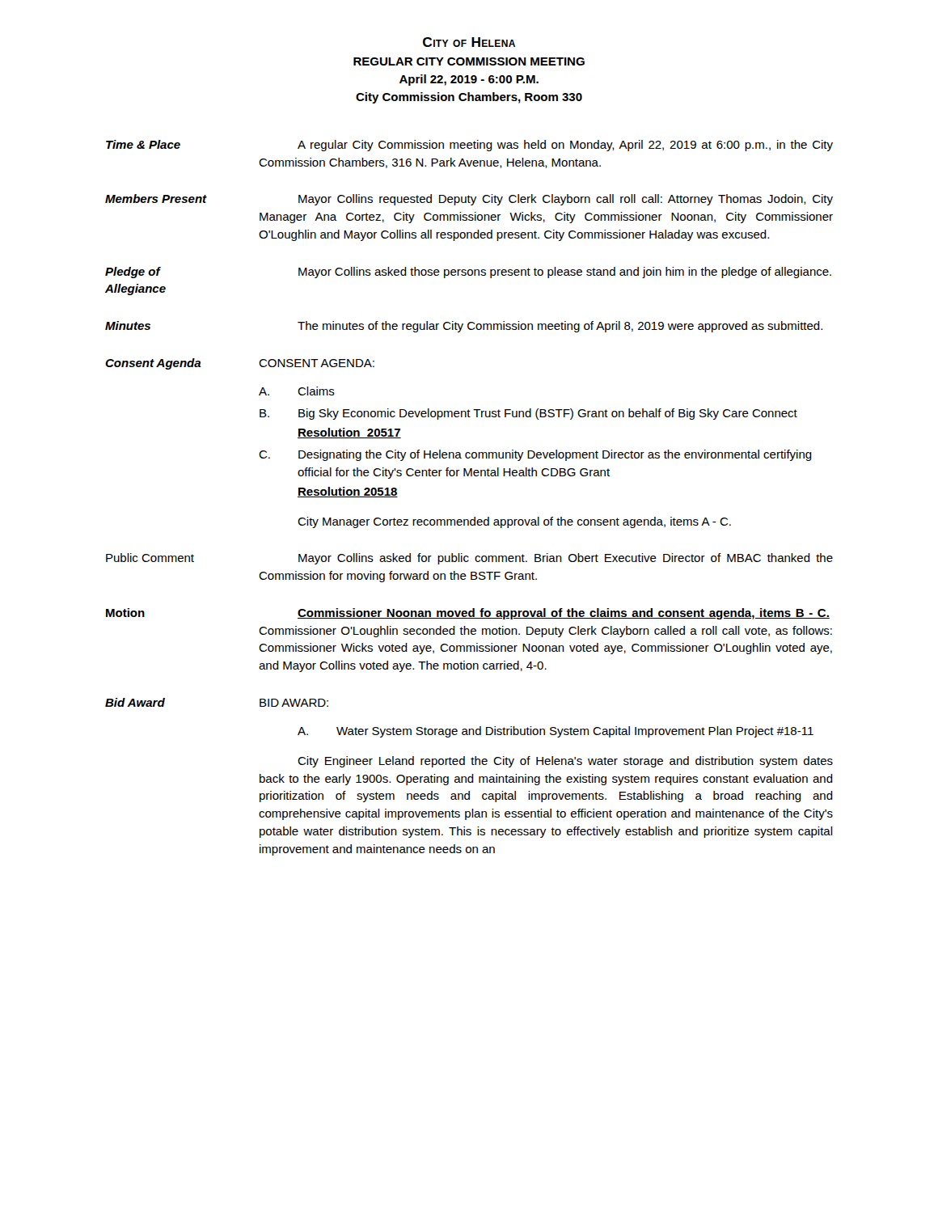City of Helena
REGULAR CITY COMMISSION MEETING
April 22, 2019 - 6:00 P.M.
City Commission Chambers, Room 330
Time & Place
A regular City Commission meeting was held on Monday, April 22, 2019 at 6:00 p.m., in the City Commission Chambers, 316 N. Park Avenue, Helena, Montana.
Members Present
Mayor Collins requested Deputy City Clerk Clayborn call roll call: Attorney Thomas Jodoin, City Manager Ana Cortez, City Commissioner Wicks, City Commissioner Noonan, City Commissioner O'Loughlin and Mayor Collins all responded present. City Commissioner Haladay was excused.
Pledge of
Allegiance
Mayor Collins asked those persons present to please stand and join him in the pledge of allegiance.
Minutes
The minutes of the regular City Commission meeting of April 8, 2019 were approved as submitted.
Consent Agenda
CONSENT AGENDA:
A. Claims
B. Big Sky Economic Development Trust Fund (BSTF) Grant on behalf of Big Sky Care Connect Resolution 20517
C. Designating the City of Helena community Development Director as the environmental certifying official for the City's Center for Mental Health CDBG Grant Resolution 20518
City Manager Cortez recommended approval of the consent agenda, items A - C.
Public Comment
Mayor Collins asked for public comment. Brian Obert Executive Director of MBAC thanked the Commission for moving forward on the BSTF Grant.
Motion
Commissioner Noonan moved fo approval of the claims and consent agenda, items B - C. Commissioner O'Loughlin seconded the motion. Deputy Clerk Clayborn called a roll call vote, as follows: Commissioner Wicks voted aye, Commissioner Noonan voted aye, Commissioner O'Loughlin voted aye, and Mayor Collins voted aye. The motion carried, 4-0.
Bid Award
BID AWARD:
A. Water System Storage and Distribution System Capital Improvement Plan Project #18-11
City Engineer Leland reported the City of Helena's water storage and distribution system dates back to the early 1900s. Operating and maintaining the existing system requires constant evaluation and prioritization of system needs and capital improvements. Establishing a broad reaching and comprehensive capital improvements plan is essential to efficient operation and maintenance of the City's potable water distribution system. This is necessary to effectively establish and prioritize system capital improvement and maintenance needs on an